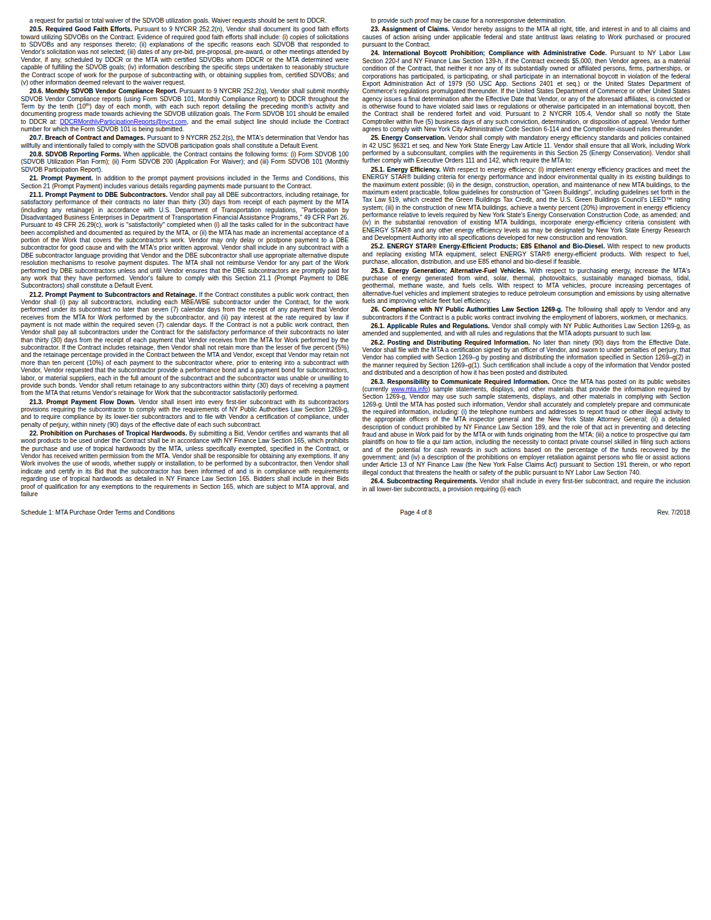a request for partial or total waiver of the SDVOB utilization goals. Waiver requests should be sent to DDCR.
20.5. Required Good Faith Efforts. Pursuant to 9 NYCRR 252.2(n), Vendor shall document its good faith efforts toward utilizing SDVOBs on the Contract. Evidence of required good faith efforts shall include: (i) copies of solicitations to SDVOBs and any responses thereto; (ii) explanations of the specific reasons each SDVOB that responded to Vendor's solicitation was not selected; (iii) dates of any pre-bid, pre-proposal, pre-award, or other meetings attended by Vendor, if any, scheduled by DDCR or the MTA with certified SDVOBs whom DDCR or the MTA determined were capable of fulfilling the SDVOB goals; (iv) information describing the specific steps undertaken to reasonably structure the Contract scope of work for the purpose of subcontracting with, or obtaining supplies from, certified SDVOBs; and (v) other information deemed relevant to the waiver request.
20.6. Monthly SDVOB Vendor Compliance Report. Pursuant to 9 NYCRR 252.2(q), Vendor shall submit monthly SDVOB Vendor Compliance reports (using Form SDVOB 101, Monthly Compliance Report) to DDCR throughout the Term by the tenth (10th) day of each month, with each such report detailing the preceding month's activity and documenting progress made towards achieving the SDVOB utilization goals. The Form SDVOB 101 should be emailed to DDCR at: DDCRMonthlyParticipationReports@nyct.com, and the email subject line should include the Contract number for which the Form SDVOB 101 is being submitted.
20.7. Breach of Contract and Damages. Pursuant to 9 NYCRR 252.2(s), the MTA's determination that Vendor has willfully and intentionally failed to comply with the SDVOB participation goals shall constitute a Default Event.
20.8. SDVOB Reporting Forms. When applicable, the Contract contains the following forms: (i) Form SDVOB 100 (SDVOB Utilization Plan Form); (ii) Form SDVOB 200 (Application For Waiver); and (iii) Form SDVOB 101 (Monthly SDVOB Participation Report).
21. Prompt Payment. In addition to the prompt payment provisions included in the Terms and Conditions, this Section 21 (Prompt Payment) includes various details regarding payments made pursuant to the Contract.
21.1. Prompt Payment to DBE Subcontractors. Vendor shall pay all DBE subcontractors, including retainage, for satisfactory performance of their contracts no later than thirty (30) days from receipt of each payment by the MTA (including any retainage) in accordance with U.S. Department of Transportation regulations, "Participation by Disadvantaged Business Enterprises in Department of Transportation Financial Assistance Programs," 49 CFR Part 26. Pursuant to 49 CFR 26.29(c), work is "satisfactorily" completed when (i) all the tasks called for in the subcontract have been accomplished and documented as required by the MTA, or (ii) the MTA has made an incremental acceptance of a portion of the Work that covers the subcontractor's work. Vendor may only delay or postpone payment to a DBE subcontractor for good cause and with the MTA's prior written approval. Vendor shall include in any subcontract with a DBE subcontractor language providing that Vendor and the DBE subcontractor shall use appropriate alternative dispute resolution mechanisms to resolve payment disputes. The MTA shall not reimburse Vendor for any part of the Work performed by DBE subcontractors unless and until Vendor ensures that the DBE subcontractors are promptly paid for any work that they have performed. Vendor's failure to comply with this Section 21.1 (Prompt Payment to DBE Subcontractors) shall constitute a Default Event.
21.2. Prompt Payment to Subcontractors and Retainage. If the Contract constitutes a public work contract, then Vendor shall (i) pay all subcontractors, including each MBE/WBE subcontractor under the Contract, for the work performed under its subcontract no later than seven (7) calendar days from the receipt of any payment that Vendor receives from the MTA for Work performed by the subcontractor, and (ii) pay interest at the rate required by law if payment is not made within the required seven (7) calendar days. If the Contract is not a public work contract, then Vendor shall pay all subcontractors under the Contract for the satisfactory performance of their subcontracts no later than thirty (30) days from the receipt of each payment that Vendor receives from the MTA for Work performed by the subcontractor. If the Contract includes retainage, then Vendor shall not retain more than the lesser of five percent (5%) and the retainage percentage provided in the Contract between the MTA and Vendor, except that Vendor may retain not more than ten percent (10%) of each payment to the subcontractor where, prior to entering into a subcontract with Vendor, Vendor requested that the subcontractor provide a performance bond and a payment bond for subcontractors, labor, or material suppliers, each in the full amount of the subcontract and the subcontractor was unable or unwilling to provide such bonds. Vendor shall return retainage to any subcontractors within thirty (30) days of receiving a payment from the MTA that returns Vendor's retainage for Work that the subcontractor satisfactorily performed.
21.3. Prompt Payment Flow Down. Vendor shall insert into every first-tier subcontract with its subcontractors provisions requiring the subcontractor to comply with the requirements of NY Public Authorities Law Section 1269-g, and to require compliance by its lower-tier subcontractors and to file with Vendor a certification of compliance, under penalty of perjury, within ninety (90) days of the effective date of each such subcontract.
22. Prohibition on Purchases of Tropical Hardwoods. By submitting a Bid, Vendor certifies and warrants that all wood products to be used under the Contract shall be in accordance with NY Finance Law Section 165, which prohibits the purchase and use of tropical hardwoods by the MTA, unless specifically exempted, specified in the Contract, or Vendor has received written permission from the MTA. Vendor shall be responsible for obtaining any exemptions. If any Work involves the use of woods, whether supply or installation, to be performed by a subcontractor, then Vendor shall indicate and certify in its Bid that the subcontractor has been informed of and is in compliance with requirements regarding use of tropical hardwoods as detailed in NY Finance Law Section 165. Bidders shall include in their Bids proof of qualification for any exemptions to the requirements in Section 165, which are subject to MTA approval, and failure
to provide such proof may be cause for a nonresponsive determination.
23. Assignment of Claims. Vendor hereby assigns to the MTA all right, title, and interest in and to all claims and causes of action arising under applicable federal and state antitrust laws relating to Work purchased or procured pursuant to the Contract.
24. International Boycott Prohibition; Compliance with Administrative Code. Pursuant to NY Labor Law Section 220-f and NY Finance Law Section 139-h, if the Contract exceeds $5,000, then Vendor agrees, as a material condition of the Contract, that neither it nor any of its substantially owned or affiliated persons, firms, partnerships, or corporations has participated, is participating, or shall participate in an international boycott in violation of the federal Export Administration Act of 1979 (50 USC App. Sections 2401 et seq.) or the United States Department of Commerce's regulations promulgated thereunder. If the United States Department of Commerce or other United States agency issues a final determination after the Effective Date that Vendor, or any of the aforesaid affiliates, is convicted or is otherwise found to have violated said laws or regulations or otherwise participated in an international boycott, then the Contract shall be rendered forfeit and void. Pursuant to 2 NYCRR 105.4, Vendor shall so notify the State Comptroller within five (5) business days of any such conviction, determination, or disposition of appeal. Vendor further agrees to comply with New York City Administrative Code Section 6-114 and the Comptroller-issued rules thereunder.
25. Energy Conservation. Vendor shall comply with mandatory energy efficiency standards and policies contained in 42 USC §6321 et seq. and New York State Energy Law Article 11. Vendor shall ensure that all Work, including Work performed by a subconsultant, complies with the requirements in this Section 25 (Energy Conservation). Vendor shall further comply with Executive Orders 111 and 142, which require the MTA to:
25.1. Energy Efficiency. With respect to energy efficiency: (i) implement energy efficiency practices and meet the ENERGY STAR® building criteria for energy performance and indoor environmental quality in its existing buildings to the maximum extent possible; (ii) in the design, construction, operation, and maintenance of new MTA buildings, to the maximum extent practicable, follow guidelines for construction of "Green Buildings", including guidelines set forth in the Tax Law §19, which created the Green Buildings Tax Credit, and the U.S. Green Buildings Council's LEED™ rating system; (iii) in the construction of new MTA buildings, achieve a twenty percent (20%) improvement in energy efficiency performance relative to levels required by New York State's Energy Conservation Construction Code, as amended; and (iv) in the substantial renovation of existing MTA buildings, incorporate energy-efficiency criteria consistent with ENERGY STAR® and any other energy efficiency levels as may be designated by New York State Energy Research and Development Authority into all specifications developed for new construction and renovation.
25.2. ENERGY STAR® Energy-Efficient Products; E85 Ethanol and Bio-Diesel. With respect to new products and replacing existing MTA equipment, select ENERGY STAR® energy-efficient products. With respect to fuel, purchase, allocation, distribution, and use E85 ethanol and bio-diesel if feasible.
25.3. Energy Generation; Alternative-Fuel Vehicles. With respect to purchasing energy, increase the MTA's purchase of energy generated from wind, solar, thermal, photovoltaics, sustainably managed biomass, tidal, geothermal, methane waste, and fuels cells. With respect to MTA vehicles, procure increasing percentages of alternative-fuel vehicles and implement strategies to reduce petroleum consumption and emissions by using alternative fuels and improving vehicle fleet fuel efficiency.
26. Compliance with NY Public Authorities Law Section 1269-g. The following shall apply to Vendor and any subcontractors if the Contract is a public works contract involving the employment of laborers, workmen, or mechanics.
26.1. Applicable Rules and Regulations. Vendor shall comply with NY Public Authorities Law Section 1269-g, as amended and supplemented, and with all rules and regulations that the MTA adopts pursuant to such law.
26.2. Posting and Distributing Required Information. No later than ninety (90) days from the Effective Date, Vendor shall file with the MTA a certification signed by an officer of Vendor, and sworn to under penalties of perjury, that Vendor has complied with Section 1269–g by posting and distributing the information specified in Section 1269–g(2) in the manner required by Section 1269–g(1). Such certification shall include a copy of the information that Vendor posted and distributed and a description of how it has been posted and distributed.
26.3. Responsibility to Communicate Required Information. Once the MTA has posted on its public websites (currently www.mta.info) sample statements, displays, and other materials that provide the information required by Section 1269-g, Vendor may use such sample statements, displays, and other materials in complying with Section 1269-g. Until the MTA has posted such information, Vendor shall accurately and completely prepare and communicate the required information, including: (i) the telephone numbers and addresses to report fraud or other illegal activity to the appropriate officers of the MTA inspector general and the New York State Attorney General; (ii) a detailed description of conduct prohibited by NY Finance Law Section 189, and the role of that act in preventing and detecting fraud and abuse in Work paid for by the MTA or with funds originating from the MTA; (iii) a notice to prospective qui tam plaintiffs on how to file a qui tam action, including the necessity to contact private counsel skilled in filing such actions and of the potential for cash rewards in such actions based on the percentage of the funds recovered by the government; and (iv) a description of the prohibitions on employer retaliation against persons who file or assist actions under Article 13 of NY Finance Law (the New York False Claims Act) pursuant to Section 191 therein, or who report illegal conduct that threatens the health or safety of the public pursuant to NY Labor Law Section 740.
26.4. Subcontracting Requirements. Vendor shall include in every first-tier subcontract, and require the inclusion in all lower-tier subcontracts, a provision requiring (i) each
Schedule 1: MTA Purchase Order Terms and Conditions Page 4 of 8 Rev. 7/2018